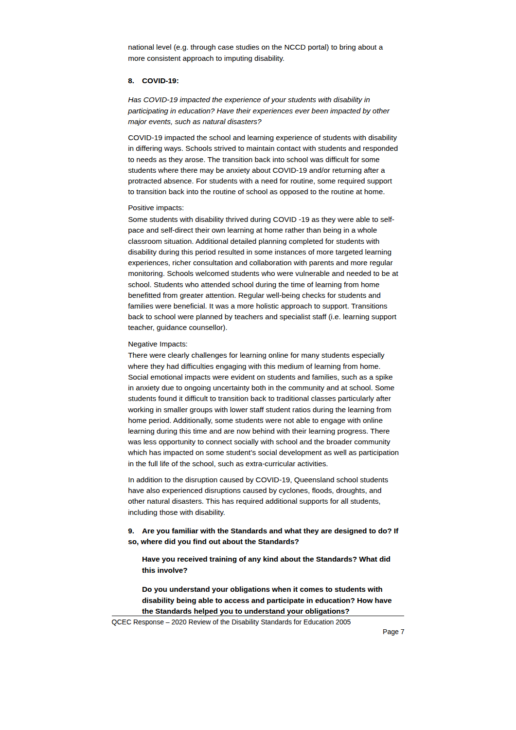national level (e.g. through case studies on the NCCD portal) to bring about a more consistent approach to imputing disability.
8. COVID-19:
Has COVID-19 impacted the experience of your students with disability in participating in education? Have their experiences ever been impacted by other major events, such as natural disasters?
COVID-19 impacted the school and learning experience of students with disability in differing ways. Schools strived to maintain contact with students and responded to needs as they arose. The transition back into school was difficult for some students where there may be anxiety about COVID-19 and/or returning after a protracted absence. For students with a need for routine, some required support to transition back into the routine of school as opposed to the routine at home.
Positive impacts:
Some students with disability thrived during COVID -19 as they were able to self-pace and self-direct their own learning at home rather than being in a whole classroom situation. Additional detailed planning completed for students with disability during this period resulted in some instances of more targeted learning experiences, richer consultation and collaboration with parents and more regular monitoring. Schools welcomed students who were vulnerable and needed to be at school. Students who attended school during the time of learning from home benefitted from greater attention. Regular well-being checks for students and families were beneficial. It was a more holistic approach to support. Transitions back to school were planned by teachers and specialist staff (i.e. learning support teacher, guidance counsellor).
Negative Impacts:
There were clearly challenges for learning online for many students especially where they had difficulties engaging with this medium of learning from home. Social emotional impacts were evident on students and families, such as a spike in anxiety due to ongoing uncertainty both in the community and at school. Some students found it difficult to transition back to traditional classes particularly after working in smaller groups with lower staff student ratios during the learning from home period. Additionally, some students were not able to engage with online learning during this time and are now behind with their learning progress. There was less opportunity to connect socially with school and the broader community which has impacted on some student’s social development as well as participation in the full life of the school, such as extra-curricular activities.
In addition to the disruption caused by COVID-19, Queensland school students have also experienced disruptions caused by cyclones, floods, droughts, and other natural disasters. This has required additional supports for all students, including those with disability.
9. Are you familiar with the Standards and what they are designed to do? If so, where did you find out about the Standards?
Have you received training of any kind about the Standards? What did this involve?
Do you understand your obligations when it comes to students with disability being able to access and participate in education? How have the Standards helped you to understand your obligations?
QCEC Response – 2020 Review of the Disability Standards for Education 2005
Page 7